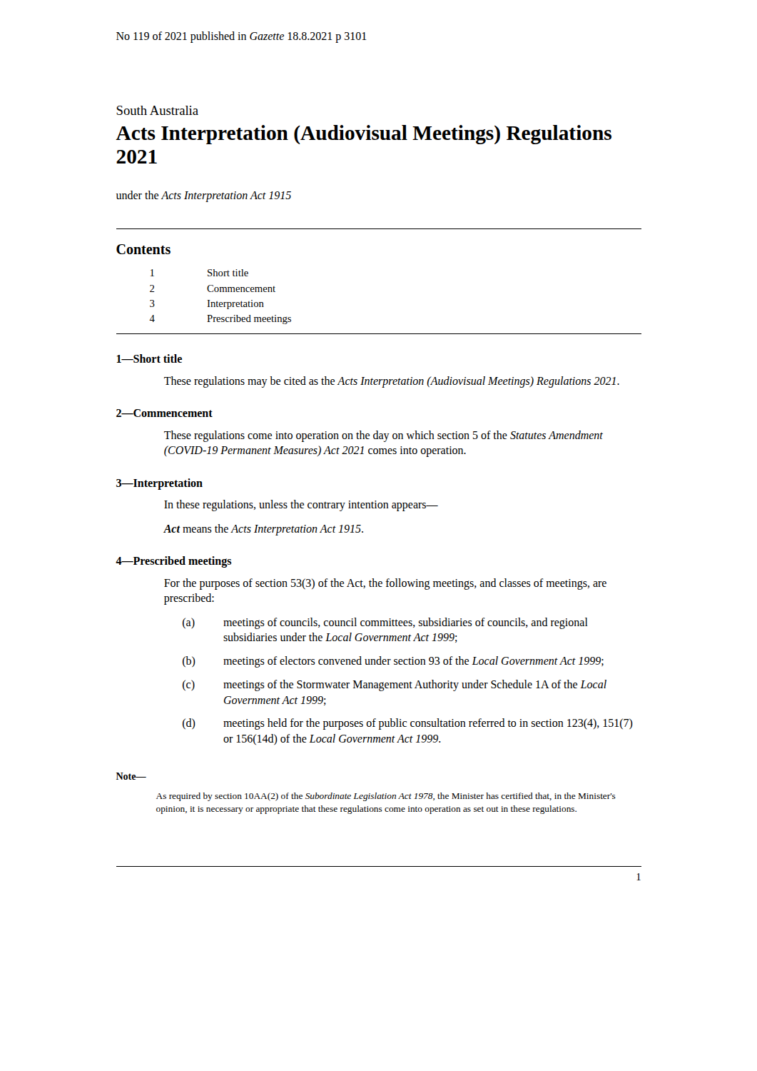No 119 of 2021 published in Gazette 18.8.2021 p 3101
South Australia
Acts Interpretation (Audiovisual Meetings) Regulations 2021
under the Acts Interpretation Act 1915
Contents
| 1 | Short title |
| 2 | Commencement |
| 3 | Interpretation |
| 4 | Prescribed meetings |
1—Short title
These regulations may be cited as the Acts Interpretation (Audiovisual Meetings) Regulations 2021.
2—Commencement
These regulations come into operation on the day on which section 5 of the Statutes Amendment (COVID-19 Permanent Measures) Act 2021 comes into operation.
3—Interpretation
In these regulations, unless the contrary intention appears—
Act means the Acts Interpretation Act 1915.
4—Prescribed meetings
For the purposes of section 53(3) of the Act, the following meetings, and classes of meetings, are prescribed:
| (a) | meetings of councils, council committees, subsidiaries of councils, and regional subsidiaries under the Local Government Act 1999 ; |
| (b) | meetings of electors convened under section 93 of the Local Government Act 1999 ; |
| (c) | meetings of the Stormwater Management Authority under Schedule 1A of the Local Government Act 1999 ; |
| (d) | meetings held for the purposes of public consultation referred to in section 123(4), 151(7) or 156(14d) of the Local Government Act 1999 . |
Note—
As required by section 10AA(2) of the Subordinate Legislation Act 1978, the Minister has certified that, in the Minister's opinion, it is necessary or appropriate that these regulations come into operation as set out in these regulations.
1